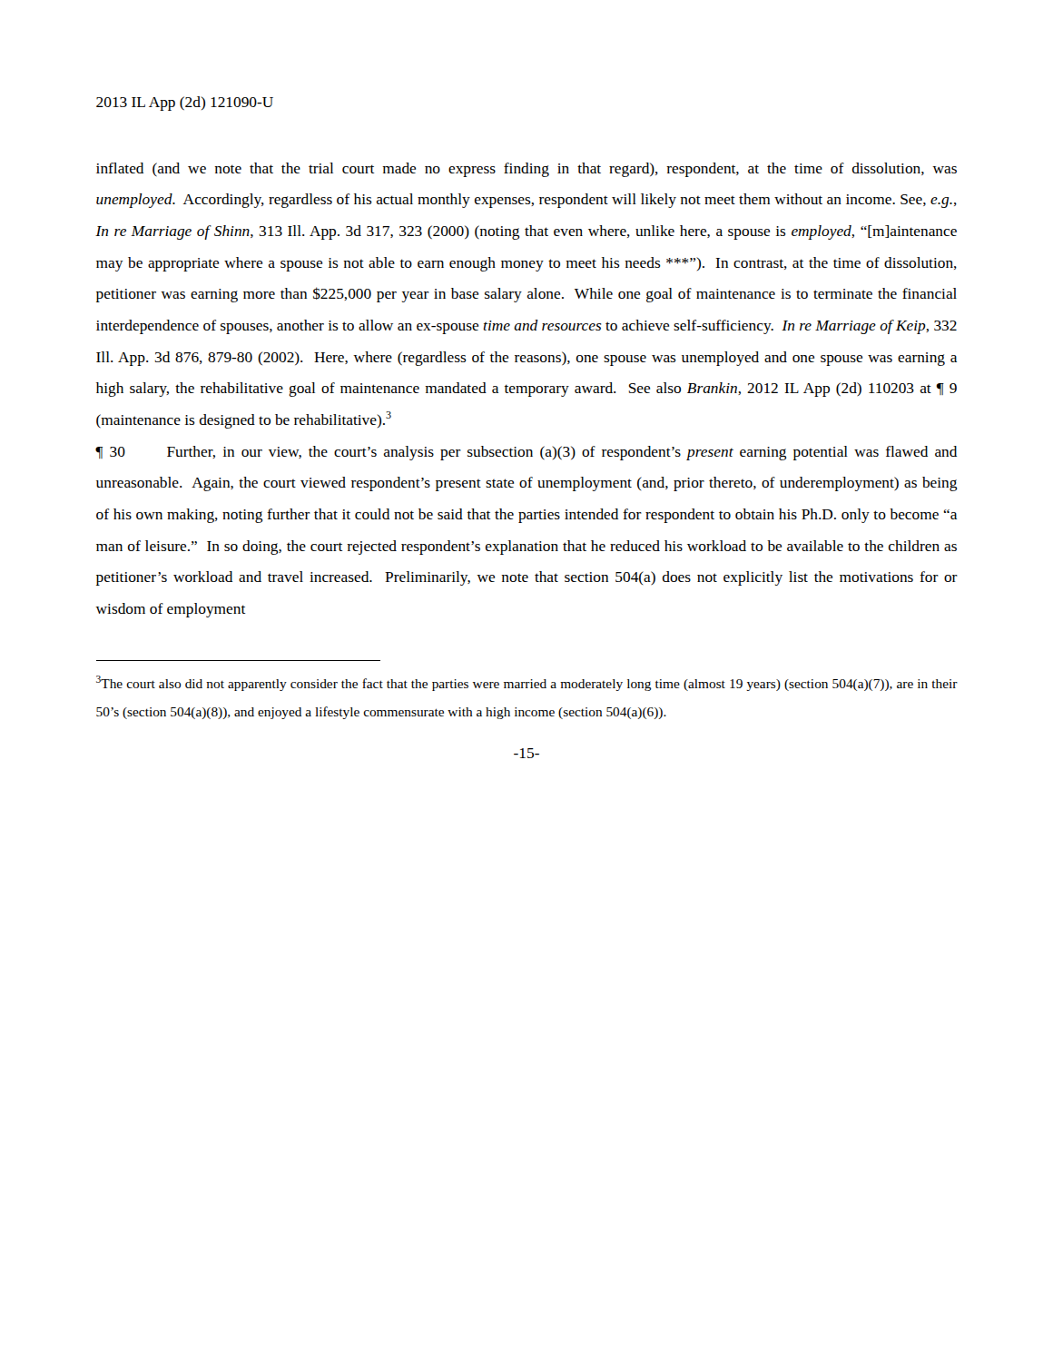2013 IL App (2d) 121090-U
inflated (and we note that the trial court made no express finding in that regard), respondent, at the time of dissolution, was unemployed. Accordingly, regardless of his actual monthly expenses, respondent will likely not meet them without an income. See, e.g., In re Marriage of Shinn, 313 Ill. App. 3d 317, 323 (2000) (noting that even where, unlike here, a spouse is employed, “[m]aintenance may be appropriate where a spouse is not able to earn enough money to meet his needs ***”). In contrast, at the time of dissolution, petitioner was earning more than $225,000 per year in base salary alone. While one goal of maintenance is to terminate the financial interdependence of spouses, another is to allow an ex-spouse time and resources to achieve self-sufficiency. In re Marriage of Keip, 332 Ill. App. 3d 876, 879-80 (2002). Here, where (regardless of the reasons), one spouse was unemployed and one spouse was earning a high salary, the rehabilitative goal of maintenance mandated a temporary award. See also Brankin, 2012 IL App (2d) 110203 at ¶ 9 (maintenance is designed to be rehabilitative).3
¶ 30 Further, in our view, the court’s analysis per subsection (a)(3) of respondent’s present earning potential was flawed and unreasonable. Again, the court viewed respondent’s present state of unemployment (and, prior thereto, of underemployment) as being of his own making, noting further that it could not be said that the parties intended for respondent to obtain his Ph.D. only to become “a man of leisure.” In so doing, the court rejected respondent’s explanation that he reduced his workload to be available to the children as petitioner’s workload and travel increased. Preliminarily, we note that section 504(a) does not explicitly list the motivations for or wisdom of employment
3The court also did not apparently consider the fact that the parties were married a moderately long time (almost 19 years) (section 504(a)(7)), are in their 50’s (section 504(a)(8)), and enjoyed a lifestyle commensurate with a high income (section 504(a)(6)).
-15-